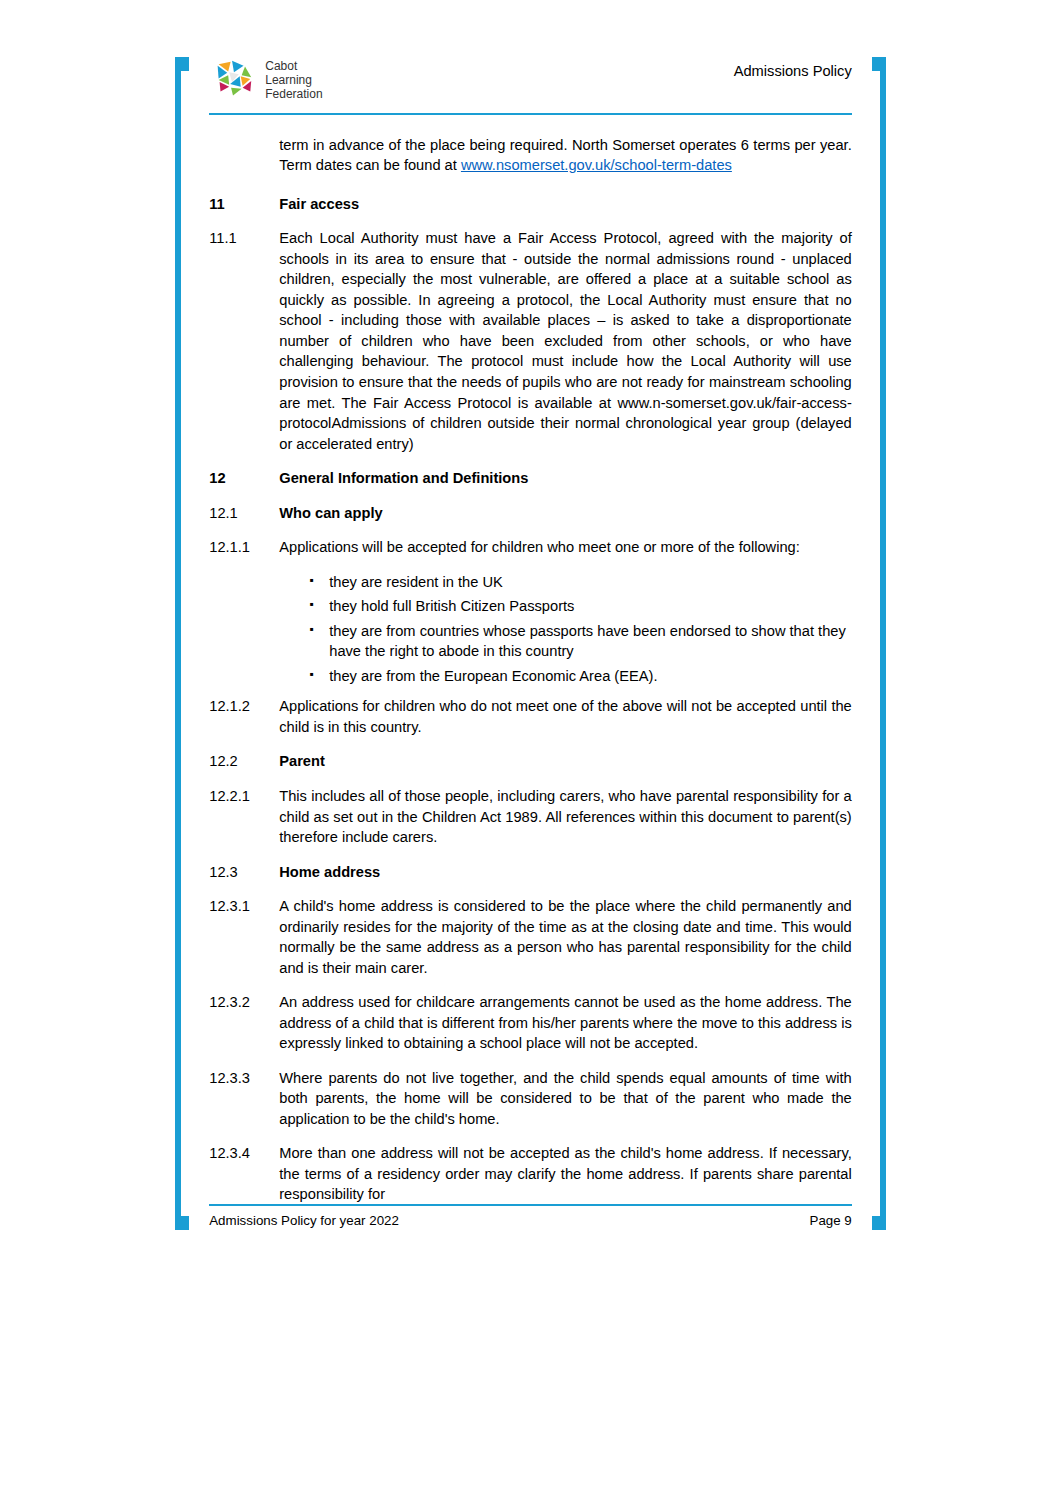Cabot
Learning
Federation
Admissions Policy
term in advance of the place being required. North Somerset operates 6 terms per year. Term dates can be found at www.nsomerset.gov.uk/school-term-dates
11
Fair access
11.1
Each Local Authority must have a Fair Access Protocol, agreed with the majority of schools in its area to ensure that - outside the normal admissions round - unplaced children, especially the most vulnerable, are offered a place at a suitable school as quickly as possible. In agreeing a protocol, the Local Authority must ensure that no school - including those with available places – is asked to take a disproportionate number of children who have been excluded from other schools, or who have challenging behaviour. The protocol must include how the Local Authority will use provision to ensure that the needs of pupils who are not ready for mainstream schooling are met. The Fair Access Protocol is available at www.n-somerset.gov.uk/fair-access-protocolAdmissions of children outside their normal chronological year group (delayed or accelerated entry)
12
General Information and Definitions
12.1
Who can apply
12.1.1
Applications will be accepted for children who meet one or more of the following:
they are resident in the UK
they hold full British Citizen Passports
they are from countries whose passports have been endorsed to show that they have the right to abode in this country
they are from the European Economic Area (EEA).
12.1.2
Applications for children who do not meet one of the above will not be accepted until the child is in this country.
12.2
Parent
12.2.1
This includes all of those people, including carers, who have parental responsibility for a child as set out in the Children Act 1989. All references within this document to parent(s) therefore include carers.
12.3
Home address
12.3.1
A child's home address is considered to be the place where the child permanently and ordinarily resides for the majority of the time as at the closing date and time. This would normally be the same address as a person who has parental responsibility for the child and is their main carer.
12.3.2
An address used for childcare arrangements cannot be used as the home address. The address of a child that is different from his/her parents where the move to this address is expressly linked to obtaining a school place will not be accepted.
12.3.3
Where parents do not live together, and the child spends equal amounts of time with both parents, the home will be considered to be that of the parent who made the application to be the child's home.
12.3.4
More than one address will not be accepted as the child's home address. If necessary, the terms of a residency order may clarify the home address. If parents share parental responsibility for
Admissions Policy for year 2022
Page 9